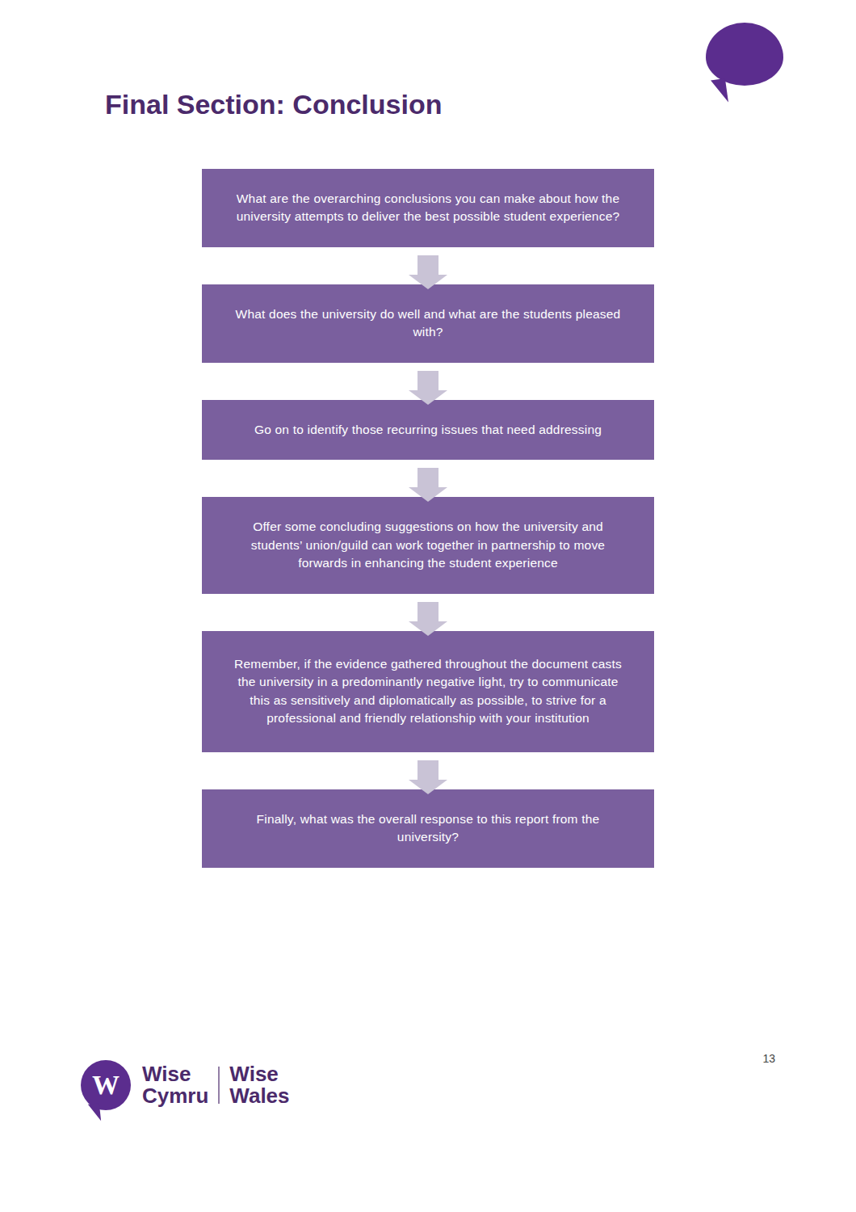Final Section: Conclusion
What are the overarching conclusions you can make about how the university attempts to deliver the best possible student experience?
What does the university do well and what are the students pleased with?
Go on to identify those recurring issues that need addressing
Offer some concluding suggestions on how the university and students’ union/guild can work together in partnership to move forwards in enhancing the student experience
Remember, if the evidence gathered throughout the document casts the university in a predominantly negative light, try to communicate this as sensitively and diplomatically as possible, to strive for a professional and friendly relationship with your institution
Finally, what was the overall response to this report from the university?
13
W
Wise Cymru
Wise Wales